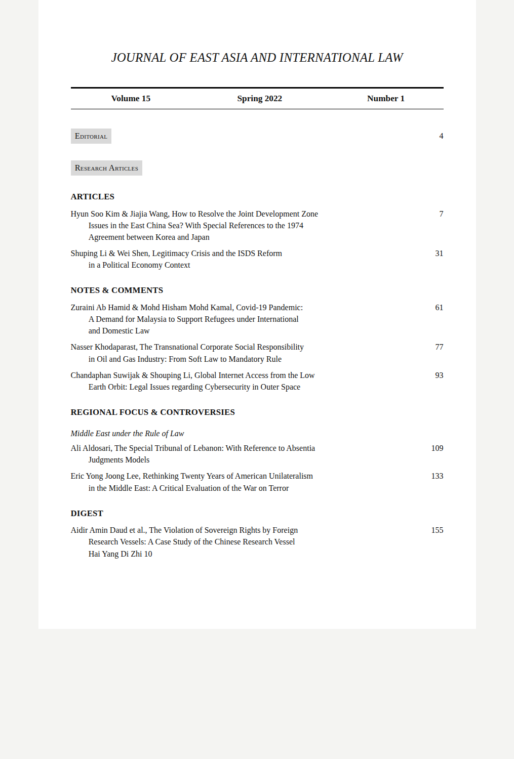JOURNAL OF EAST ASIA AND INTERNATIONAL LAW
| Volume 15 | Spring 2022 | Number 1 |
Editorial 4
Research Articles
ARTICLES
Hyun Soo Kim & Jiajia Wang, How to Resolve the Joint Development Zone Issues in the East China Sea? With Special References to the 1974 Agreement between Korea and Japan 7
Shuping Li & Wei Shen, Legitimacy Crisis and the ISDS Reform in a Political Economy Context 31
NOTES & COMMENTS
Zuraini Ab Hamid & Mohd Hisham Mohd Kamal, Covid-19 Pandemic: A Demand for Malaysia to Support Refugees under International and Domestic Law 61
Nasser Khodaparast, The Transnational Corporate Social Responsibility in Oil and Gas Industry: From Soft Law to Mandatory Rule 77
Chandaphan Suwijak & Shouping Li, Global Internet Access from the Low Earth Orbit: Legal Issues regarding Cybersecurity in Outer Space 93
REGIONAL FOCUS & CONTROVERSIES
Middle East under the Rule of Law
Ali Aldosari, The Special Tribunal of Lebanon: With Reference to Absentia Judgments Models 109
Eric Yong Joong Lee, Rethinking Twenty Years of American Unilateralism in the Middle East: A Critical Evaluation of the War on Terror 133
DIGEST
Aidir Amin Daud et al., The Violation of Sovereign Rights by Foreign Research Vessels: A Case Study of the Chinese Research Vessel Hai Yang Di Zhi 10 155